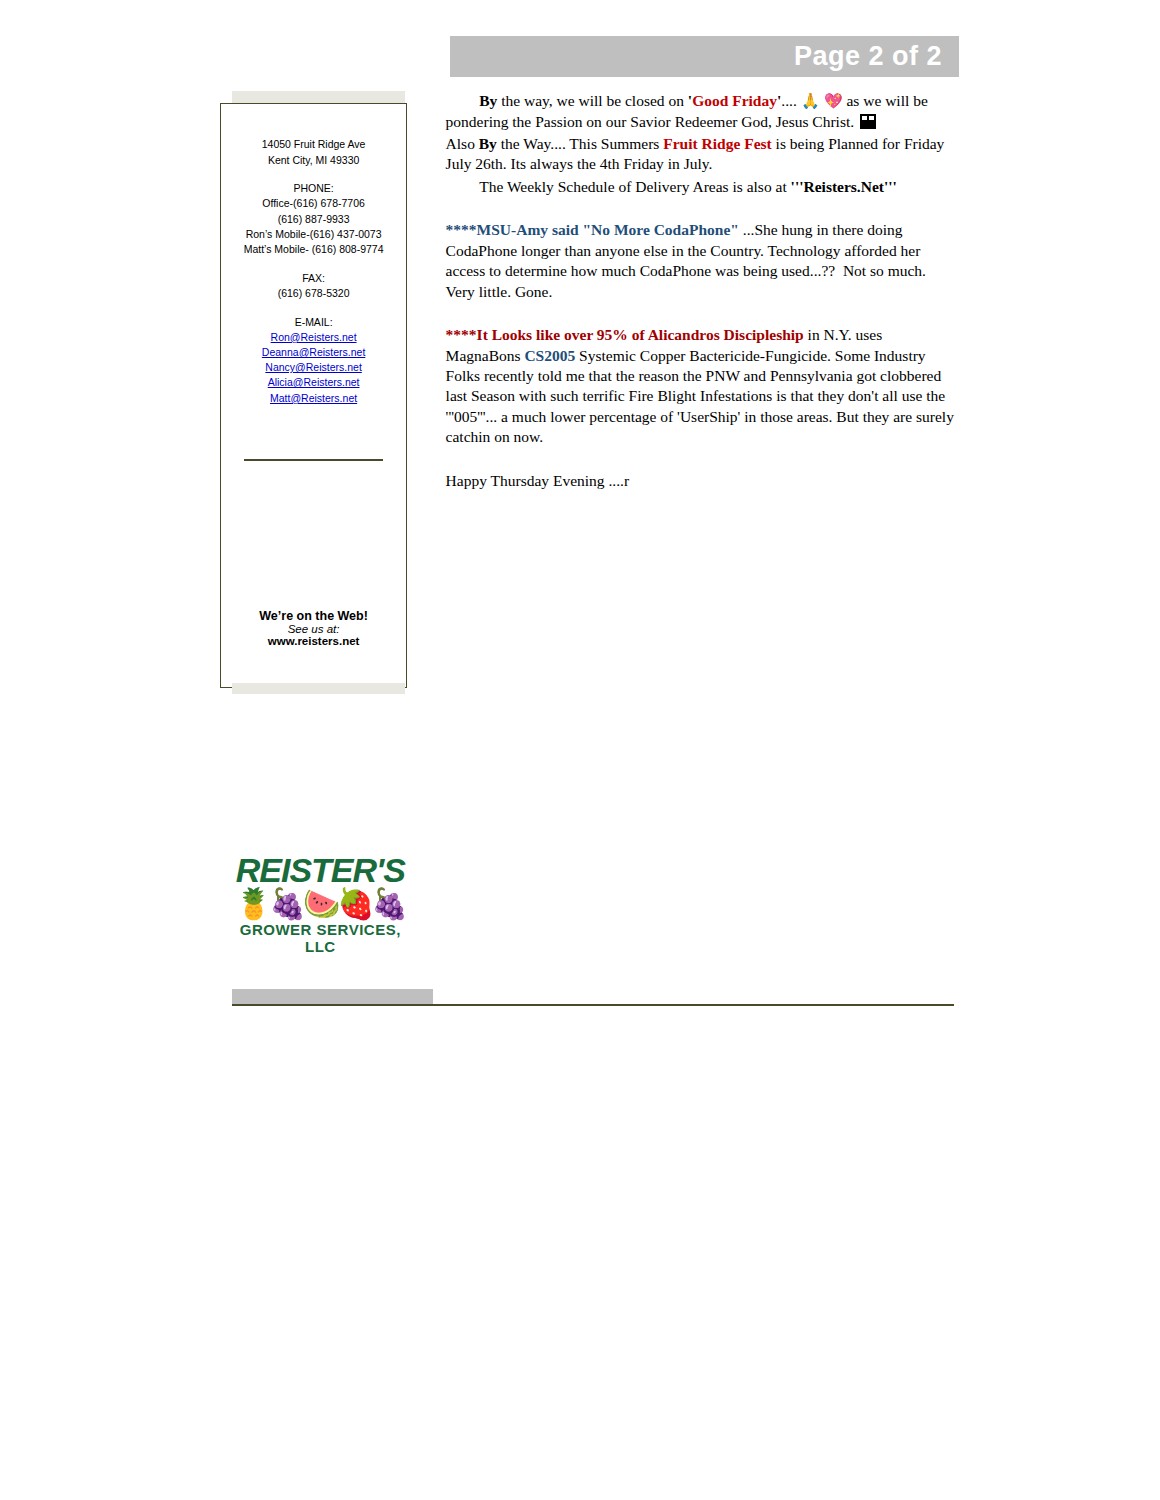Page 2 of 2
14050 Fruit Ridge Ave
Kent City, MI 49330 PHONE:
Office-(616) 678-7706
(616) 887-9933
Ron’s Mobile-(616) 437-0073
Matt’s Mobile- (616) 808-9774 FAX:
(616) 678-5320 E-MAIL:
Ron@Reisters.net
Deanna@Reisters.net
Nancy@Reisters.net
Alicia@Reisters.net
Matt@Reisters.net
We’re on the Web!
See us at:
www.reisters.net
By the way, we will be closed on 'Good Friday'.... 🙏 💖 as we will be pondering the Passion on our Savior Redeemer God, Jesus Christ.
Also By the Way.... This Summers Fruit Ridge Fest is being Planned for Friday July 26th. Its always the 4th Friday in July.
The Weekly Schedule of Delivery Areas is also at '''Reisters.Net'''
****MSU-Amy said "No More CodaPhone" ...She hung in there doing CodaPhone longer than anyone else in the Country. Technology afforded her access to determine how much CodaPhone was being used...?? Not so much. Very little. Gone.
****It Looks like over 95% of Alicandros Discipleship in N.Y. uses MagnaBons CS2005 Systemic Copper Bactericide-Fungicide. Some Industry Folks recently told me that the reason the PNW and Pennsylvania got clobbered last Season with such terrific Fire Blight Infestations is that they don't all use the '''005'''... a much lower percentage of 'UserShip' in those areas. But they are surely catchin on now.
Happy Thursday Evening ....r
REISTER'S
🍍🍇🍉🍓🍇
GROWER SERVICES, LLC